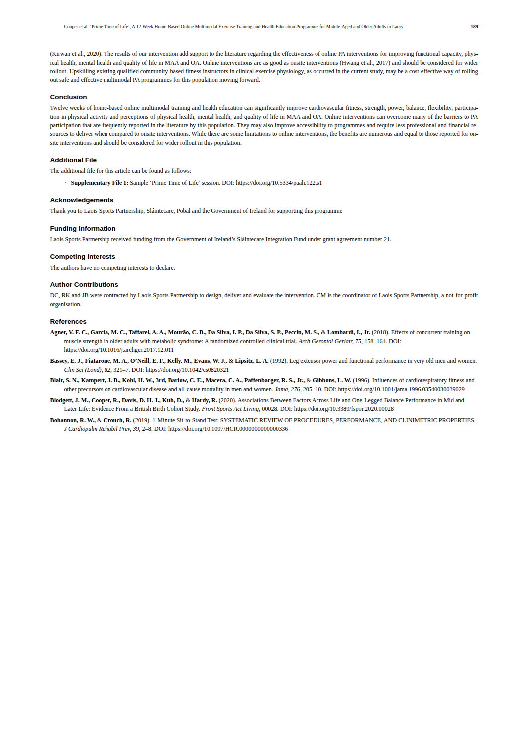Cooper et al: ‘Prime Time of Life’, A 12-Week Home-Based Online Multimodal Exercise Training and Health Education Programme for Middle-Aged and Older Adults in Laois
189
(Kirwan et al., 2020). The results of our intervention add support to the literature regarding the effectiveness of online PA interventions for improving functional capacity, physical health, mental health and quality of life in MAA and OA. Online interventions are as good as onsite interventions (Hwang et al., 2017) and should be considered for wider rollout. Upskilling existing qualified community-based fitness instructors in clinical exercise physiology, as occurred in the current study, may be a cost-effective way of rolling out safe and effective multimodal PA programmes for this population moving forward.
Conclusion
Twelve weeks of home-based online multimodal training and health education can significantly improve cardiovascular fitness, strength, power, balance, flexibility, participation in physical activity and perceptions of physical health, mental health, and quality of life in MAA and OA. Online interventions can overcome many of the barriers to PA participation that are frequently reported in the literature by this population. They may also improve accessibility to programmes and require less professional and financial resources to deliver when compared to onsite interventions. While there are some limitations to online interventions, the benefits are numerous and equal to those reported for onsite interventions and should be considered for wider rollout in this population.
Additional File
The additional file for this article can be found as follows:
Supplementary File 1: Sample ‘Prime Time of Life’ session. DOI: https://doi.org/10.5334/paah.122.s1
Acknowledgements
Thank you to Laois Sports Partnership, Sláintecare, Pobal and the Government of Ireland for supporting this programme
Funding Information
Laois Sports Partnership received funding from the Government of Ireland’s Sláintecare Integration Fund under grant agreement number 21.
Competing Interests
The authors have no competing interests to declare.
Author Contributions
DC, RK and JB were contracted by Laois Sports Partnership to design, deliver and evaluate the intervention. CM is the coordinator of Laois Sports Partnership, a not-for-profit organisation.
References
Agner, V. F. C., Garcia, M. C., Taffarel, A. A., Mourão, C. B., Da Silva, I. P., Da Silva, S. P., Peccin, M. S., & Lombardi, I., Jr. (2018). Effects of concurrent training on muscle strength in older adults with metabolic syndrome: A randomized controlled clinical trial. Arch Gerontol Geriatr, 75, 158–164. DOI: https://doi.org/10.1016/j.archger.2017.12.011
Bassey, E. J., Fiatarone, M. A., O’Neill, E. F., Kelly, M., Evans, W. J., & Lipsitz, L. A. (1992). Leg extensor power and functional performance in very old men and women. Clin Sci (Lond), 82, 321–7. DOI: https://doi.org/10.1042/cs0820321
Blair, S. N., Kampert, J. B., Kohl, H. W., 3rd, Barlow, C. E., Macera, C. A., Paffenbarger, R. S., Jr., & Gibbons, L. W. (1996). Influences of cardiorespiratory fitness and other precursors on cardiovascular disease and all-cause mortality in men and women. Jama, 276, 205–10. DOI: https://doi.org/10.1001/jama.1996.03540030039029
Blodgett, J. M., Cooper, R., Davis, D. H. J., Kuh, D., & Hardy, R. (2020). Associations Between Factors Across Life and One-Legged Balance Performance in Mid and Later Life: Evidence From a British Birth Cohort Study. Front Sports Act Living, 00028. DOI: https://doi.org/10.3389/fspor.2020.00028
Bohannon, R. W., & Crouch, R. (2019). 1-Minute Sit-to-Stand Test: SYSTEMATIC REVIEW OF PROCEDURES, PERFORMANCE, AND CLINIMETRIC PROPERTIES. J Cardiopulm Rehabil Prev, 39, 2–8. DOI: https://doi.org/10.1097/HCR.0000000000000336